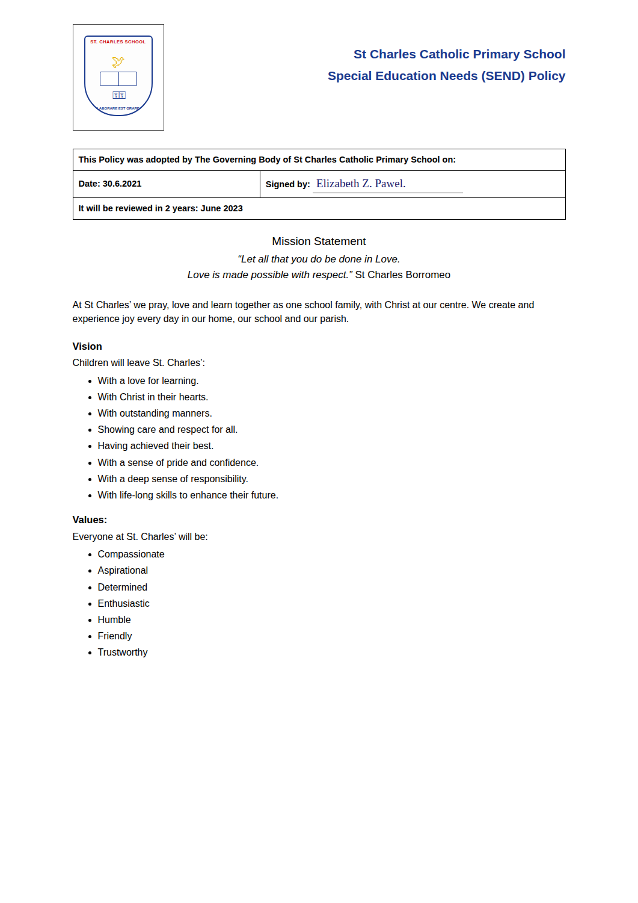ST. CHARLES SCHOOL
🕊
⚿⚿
LABORARE EST ORARE
St Charles Catholic Primary School
Special Education Needs (SEND) Policy
| This Policy was adopted by The Governing Body of St Charles Catholic Primary School on: |
| Date: 30.6.2021 | Signed by: Elizabeth Z. Pawel. |
| It will be reviewed in 2 years: June 2023 |
Mission Statement
“Let all that you do be done in Love.
Love is made possible with respect.” St Charles Borromeo
At St Charles’ we pray, love and learn together as one school family, with Christ at our centre. We create and experience joy every day in our home, our school and our parish.
Vision
Children will leave St. Charles’:
With a love for learning.
With Christ in their hearts.
With outstanding manners.
Showing care and respect for all.
Having achieved their best.
With a sense of pride and confidence.
With a deep sense of responsibility.
With life-long skills to enhance their future.
Values:
Everyone at St. Charles’ will be:
Compassionate
Aspirational
Determined
Enthusiastic
Humble
Friendly
Trustworthy